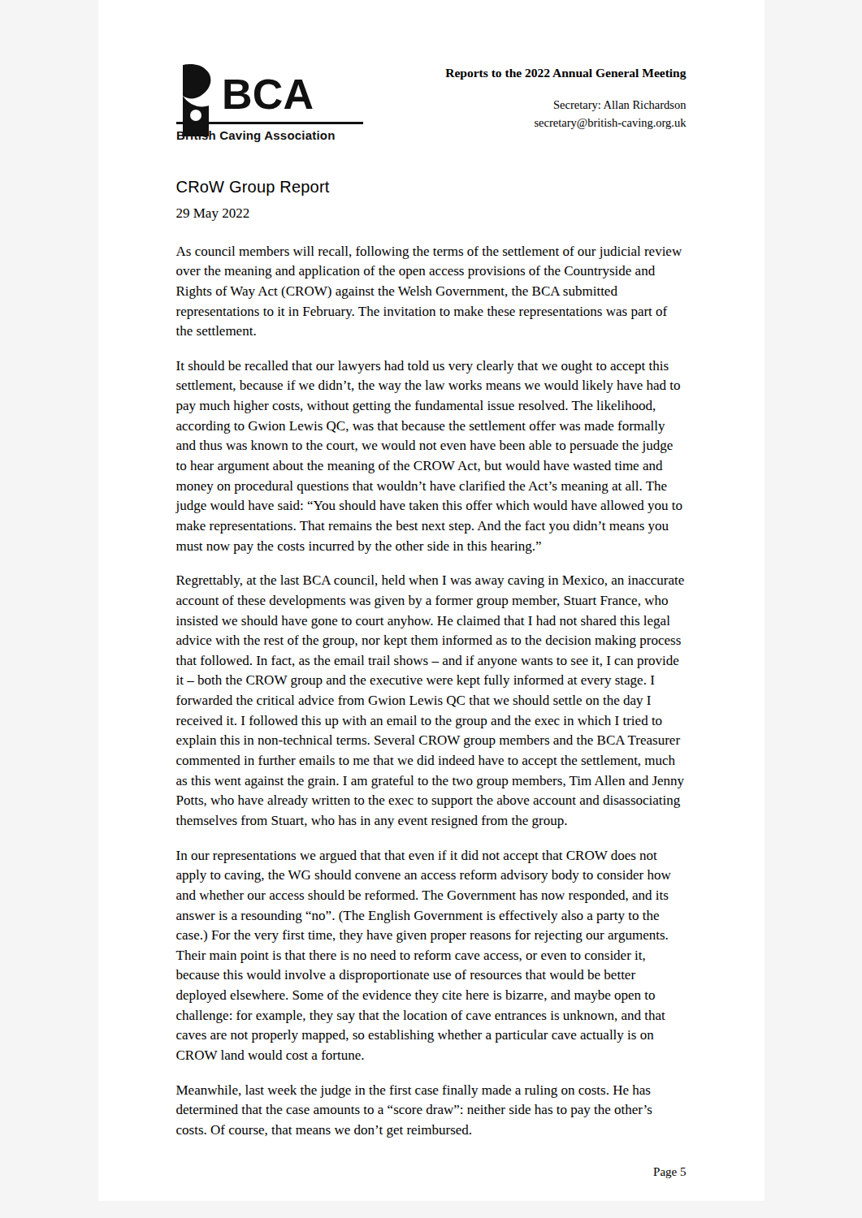BCA British Caving Association
Reports to the 2022 Annual General Meeting
Secretary: Allan Richardson
secretary@british-caving.org.uk
CRoW Group Report
29 May 2022
As council members will recall, following the terms of the settlement of our judicial review over the meaning and application of the open access provisions of the Countryside and Rights of Way Act (CROW) against the Welsh Government, the BCA submitted representations to it in February. The invitation to make these representations was part of the settlement.
It should be recalled that our lawyers had told us very clearly that we ought to accept this settlement, because if we didn’t, the way the law works means we would likely have had to pay much higher costs, without getting the fundamental issue resolved. The likelihood, according to Gwion Lewis QC, was that because the settlement offer was made formally and thus was known to the court, we would not even have been able to persuade the judge to hear argument about the meaning of the CROW Act, but would have wasted time and money on procedural questions that wouldn’t have clarified the Act’s meaning at all. The judge would have said: “You should have taken this offer which would have allowed you to make representations. That remains the best next step. And the fact you didn’t means you must now pay the costs incurred by the other side in this hearing.”
Regrettably, at the last BCA council, held when I was away caving in Mexico, an inaccurate account of these developments was given by a former group member, Stuart France, who insisted we should have gone to court anyhow. He claimed that I had not shared this legal advice with the rest of the group, nor kept them informed as to the decision making process that followed. In fact, as the email trail shows – and if anyone wants to see it, I can provide it – both the CROW group and the executive were kept fully informed at every stage. I forwarded the critical advice from Gwion Lewis QC that we should settle on the day I received it. I followed this up with an email to the group and the exec in which I tried to explain this in non-technical terms. Several CROW group members and the BCA Treasurer commented in further emails to me that we did indeed have to accept the settlement, much as this went against the grain. I am grateful to the two group members, Tim Allen and Jenny Potts, who have already written to the exec to support the above account and disassociating themselves from Stuart, who has in any event resigned from the group.
In our representations we argued that that even if it did not accept that CROW does not apply to caving, the WG should convene an access reform advisory body to consider how and whether our access should be reformed. The Government has now responded, and its answer is a resounding “no”. (The English Government is effectively also a party to the case.) For the very first time, they have given proper reasons for rejecting our arguments. Their main point is that there is no need to reform cave access, or even to consider it, because this would involve a disproportionate use of resources that would be better deployed elsewhere. Some of the evidence they cite here is bizarre, and maybe open to challenge: for example, they say that the location of cave entrances is unknown, and that caves are not properly mapped, so establishing whether a particular cave actually is on CROW land would cost a fortune.
Meanwhile, last week the judge in the first case finally made a ruling on costs. He has determined that the case amounts to a “score draw”: neither side has to pay the other’s costs. Of course, that means we don’t get reimbursed.
Page 5